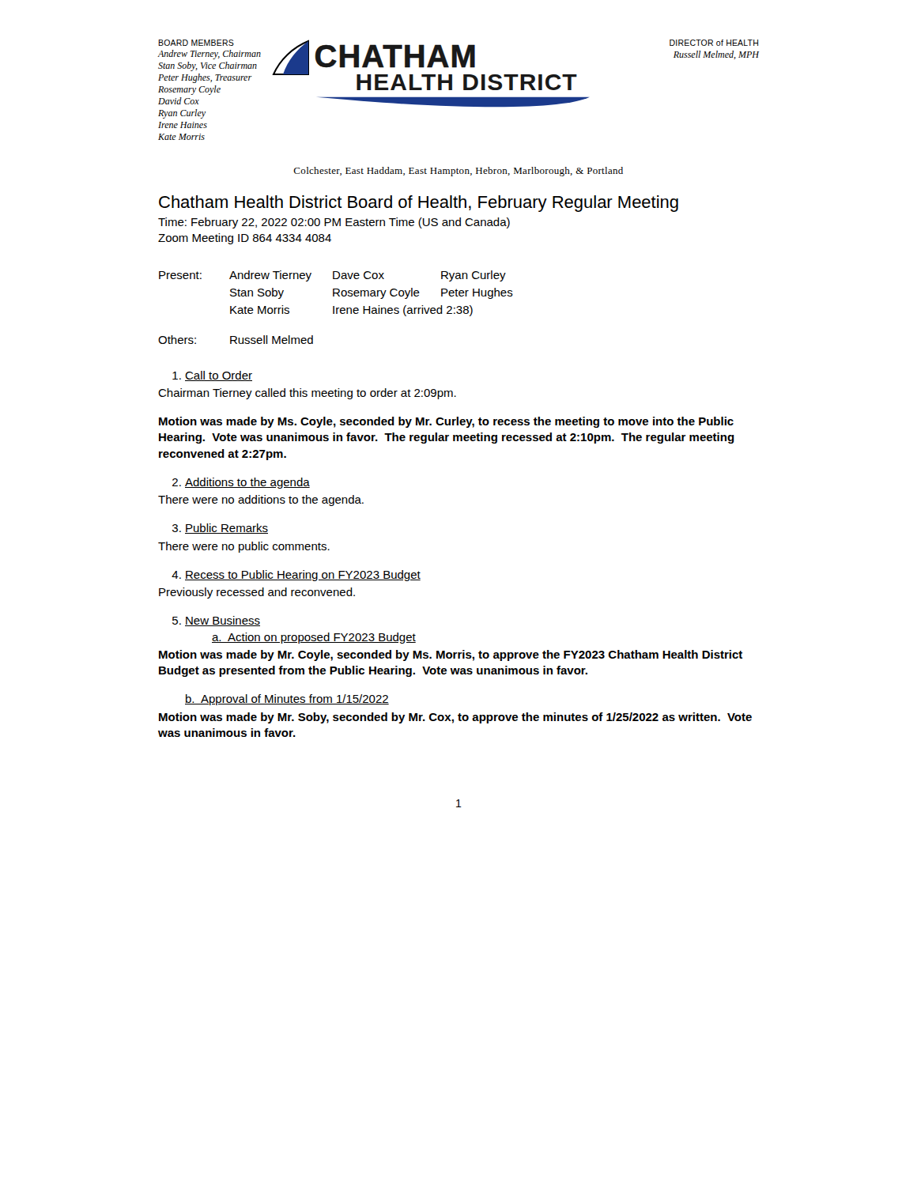BOARD MEMBERS
Andrew Tierney, Chairman
Stan Soby, Vice Chairman
Peter Hughes, Treasurer
Rosemary Coyle
David Cox
Ryan Curley
Irene Haines
Kate Morris
CHATHAM
HEALTH DISTRICT
DIRECTOR of HEALTH
Russell Melmed, MPH
Colchester, East Haddam, East Hampton, Hebron, Marlborough, & Portland
Chatham Health District Board of Health, February Regular Meeting
Time: February 22, 2022 02:00 PM Eastern Time (US and Canada)
Zoom Meeting ID 864 4334 4084
| Present: | Andrew Tierney | Dave Cox | Ryan Curley |
| | Stan Soby | Rosemary Coyle | Peter Hughes |
| | Kate Morris | Irene Haines (arrived 2:38) |
| Others: | Russell Melmed |
Call to Order
Chairman Tierney called this meeting to order at 2:09pm.
Motion was made by Ms. Coyle, seconded by Mr. Curley, to recess the meeting to move into the Public Hearing. Vote was unanimous in favor. The regular meeting recessed at 2:10pm. The regular meeting reconvened at 2:27pm.
Additions to the agenda
There were no additions to the agenda.
Public Remarks
There were no public comments.
Recess to Public Hearing on FY2023 Budget
Previously recessed and reconvened.
New Business
a. Action on proposed FY2023 Budget
Motion was made by Mr. Coyle, seconded by Ms. Morris, to approve the FY2023 Chatham Health District Budget as presented from the Public Hearing. Vote was unanimous in favor.
b. Approval of Minutes from 1/15/2022
Motion was made by Mr. Soby, seconded by Mr. Cox, to approve the minutes of 1/25/2022 as written. Vote was unanimous in favor.
1